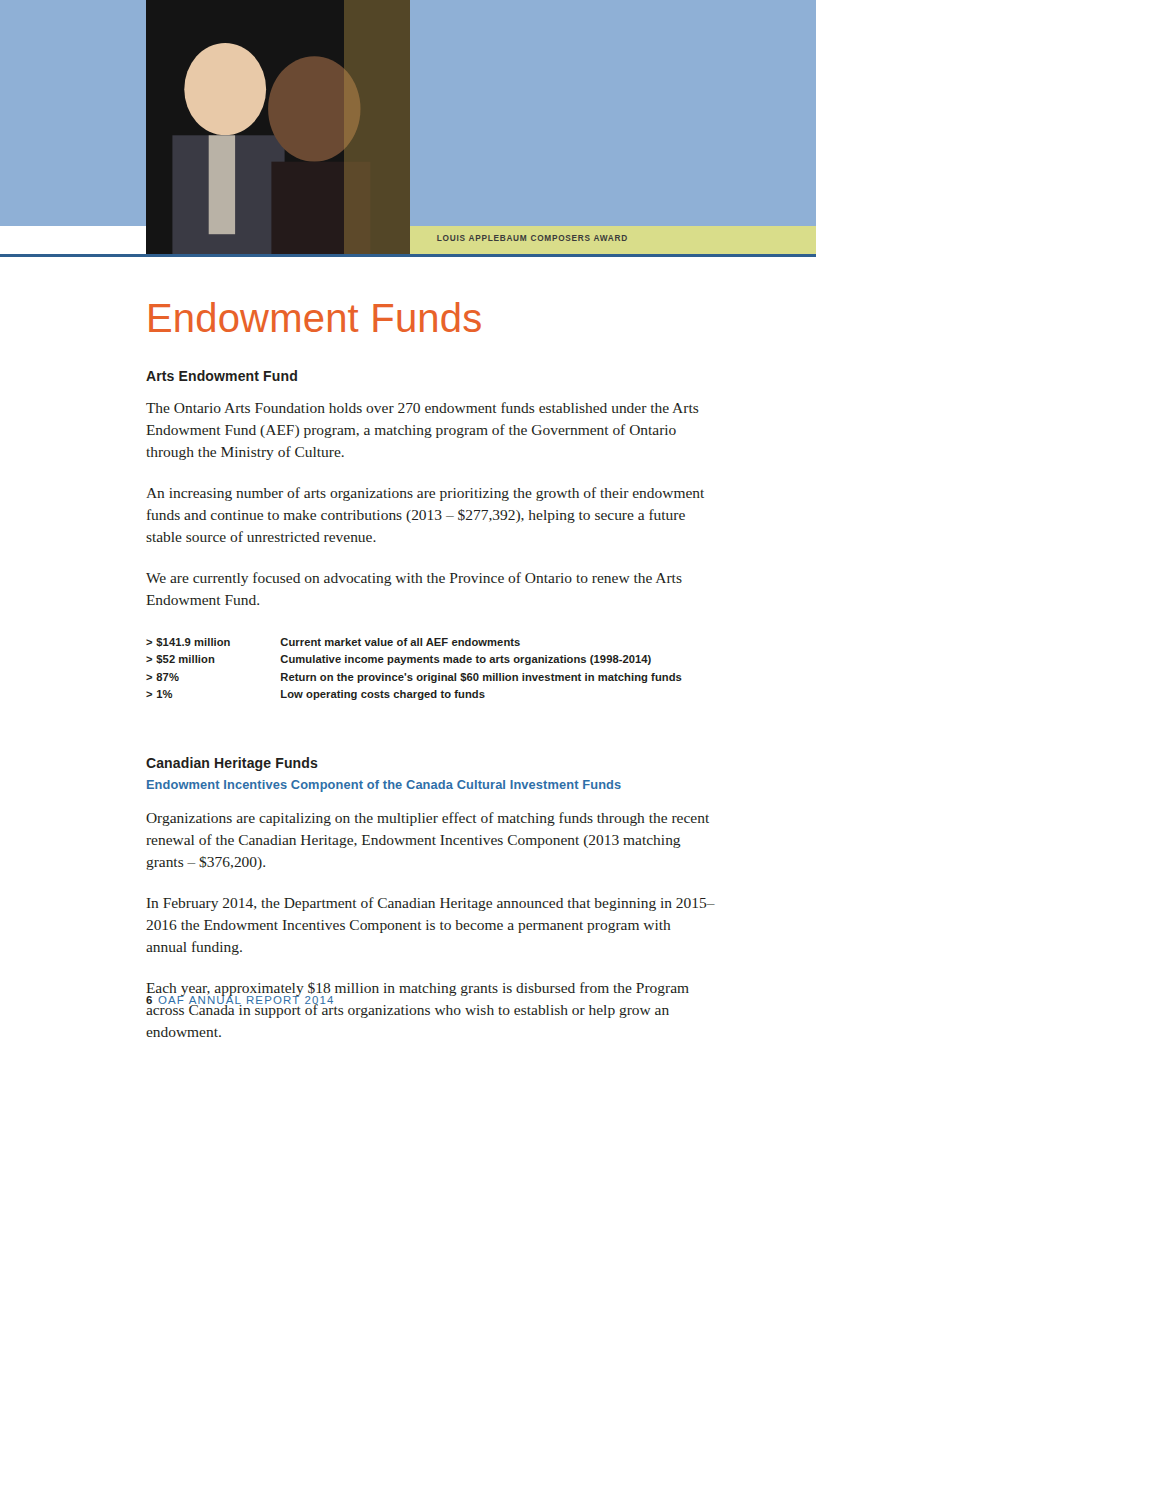Louis Applebaum Composers Award
Endowment Funds
Arts Endowment Fund
The Ontario Arts Foundation holds over 270 endowment funds established under the Arts Endowment Fund (AEF) program, a matching program of the Government of Ontario through the Ministry of Culture.
An increasing number of arts organizations are prioritizing the growth of their endowment funds and continue to make contributions (2013 – $277,392), helping to secure a future stable source of unrestricted revenue.
We are currently focused on advocating with the Province of Ontario to renew the Arts Endowment Fund.
| > $141.9 million | Current market value of all AEF endowments |
| > $52 million | Cumulative income payments made to arts organizations (1998-2014) |
| > 87% | Return on the province's original $60 million investment in matching funds |
| > 1% | Low operating costs charged to funds |
Canadian Heritage Funds
Endowment Incentives Component of the Canada Cultural Investment Funds
Organizations are capitalizing on the multiplier effect of matching funds through the recent renewal of the Canadian Heritage, Endowment Incentives Component (2013 matching grants – $376,200).
In February 2014, the Department of Canadian Heritage announced that beginning in 2015–2016 the Endowment Incentives Component is to become a permanent program with annual funding.
Each year, approximately $18 million in matching grants is disbursed from the Program across Canada in support of arts organizations who wish to establish or help grow an endowment.
6 OAF ANNUAL REPORT 2014